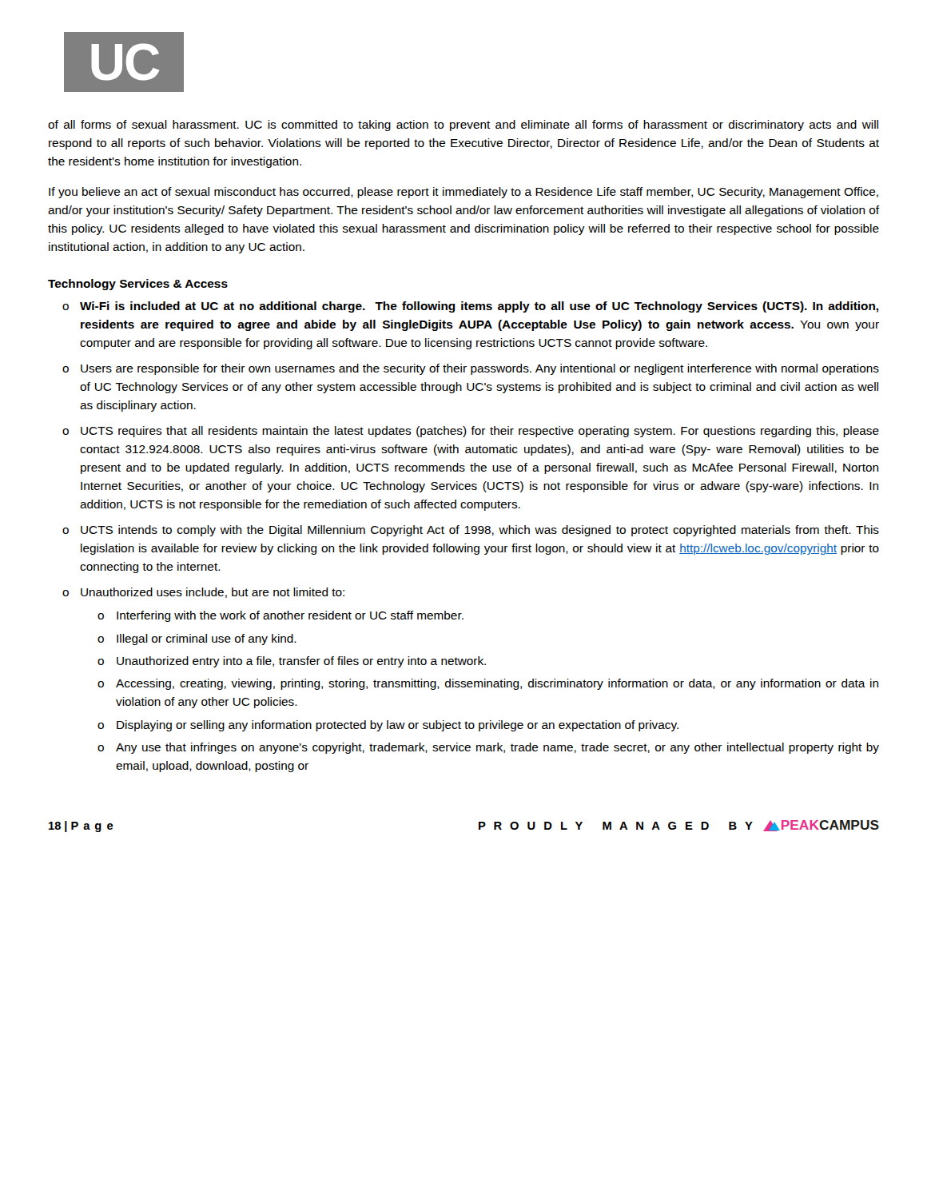UC
of all forms of sexual harassment. UC is committed to taking action to prevent and eliminate all forms of harassment or discriminatory acts and will respond to all reports of such behavior. Violations will be reported to the Executive Director, Director of Residence Life, and/or the Dean of Students at the resident's home institution for investigation.
If you believe an act of sexual misconduct has occurred, please report it immediately to a Residence Life staff member, UC Security, Management Office, and/or your institution's Security/ Safety Department. The resident's school and/or law enforcement authorities will investigate all allegations of violation of this policy. UC residents alleged to have violated this sexual harassment and discrimination policy will be referred to their respective school for possible institutional action, in addition to any UC action.
Technology Services & Access
Wi-Fi is included at UC at no additional charge. The following items apply to all use of UC Technology Services (UCTS). In addition, residents are required to agree and abide by all SingleDigits AUPA (Acceptable Use Policy) to gain network access. You own your computer and are responsible for providing all software. Due to licensing restrictions UCTS cannot provide software.
Users are responsible for their own usernames and the security of their passwords. Any intentional or negligent interference with normal operations of UC Technology Services or of any other system accessible through UC's systems is prohibited and is subject to criminal and civil action as well as disciplinary action.
UCTS requires that all residents maintain the latest updates (patches) for their respective operating system. For questions regarding this, please contact 312.924.8008. UCTS also requires anti-virus software (with automatic updates), and anti-ad ware (Spy- ware Removal) utilities to be present and to be updated regularly. In addition, UCTS recommends the use of a personal firewall, such as McAfee Personal Firewall, Norton Internet Securities, or another of your choice. UC Technology Services (UCTS) is not responsible for virus or adware (spy-ware) infections. In addition, UCTS is not responsible for the remediation of such affected computers.
UCTS intends to comply with the Digital Millennium Copyright Act of 1998, which was designed to protect copyrighted materials from theft. This legislation is available for review by clicking on the link provided following your first logon, or should view it at http://lcweb.loc.gov/copyright prior to connecting to the internet.
Unauthorized uses include, but are not limited to:
Interfering with the work of another resident or UC staff member.
Illegal or criminal use of any kind.
Unauthorized entry into a file, transfer of files or entry into a network.
Accessing, creating, viewing, printing, storing, transmitting, disseminating, discriminatory information or data, or any information or data in violation of any other UC policies.
Displaying or selling any information protected by law or subject to privilege or an expectation of privacy.
Any use that infringes on anyone's copyright, trademark, service mark, trade name, trade secret, or any other intellectual property right by email, upload, download, posting or
18 | P a g e P R O U D L Y M A N A G E D B Y PEAK CAMPUS